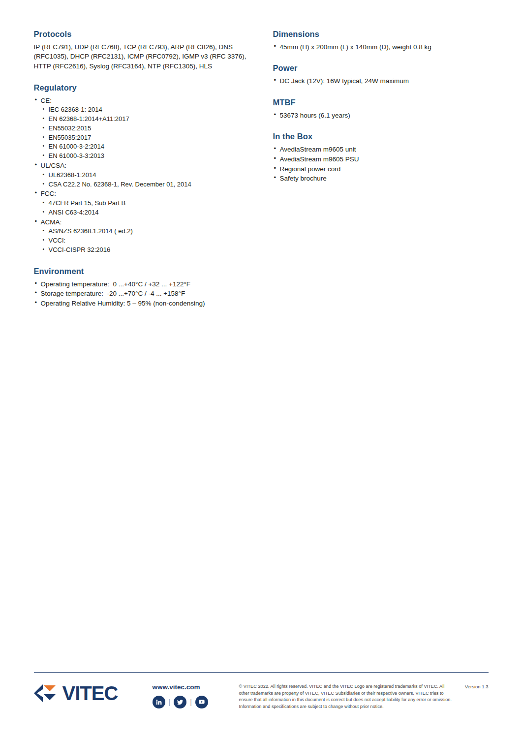Protocols
IP (RFC791), UDP (RFC768), TCP (RFC793), ARP (RFC826), DNS (RFC1035), DHCP (RFC2131), ICMP (RFC0792), IGMP v3 (RFC 3376), HTTP (RFC2616), Syslog (RFC3164), NTP (RFC1305), HLS
Regulatory
CE:
IEC 62368-1: 2014
EN 62368-1:2014+A11:2017
EN55032:2015
EN55035:2017
EN 61000-3-2:2014
EN 61000-3-3:2013
UL/CSA:
UL62368-1:2014
CSA C22.2 No. 62368-1, Rev. December 01, 2014
FCC:
47CFR Part 15, Sub Part B
ANSI C63-4:2014
ACMA:
AS/NZS 62368.1.2014 ( ed.2)
VCCI:
VCCI-CISPR 32:2016
Environment
Operating temperature: 0 ...+40°C / +32 ... +122°F
Storage temperature: -20 ...+70°C / -4 ... +158°F
Operating Relative Humidity: 5 – 95% (non-condensing)
Dimensions
45mm (H) x 200mm (L) x 140mm (D), weight 0.8 kg
Power
DC Jack (12V): 16W typical, 24W maximum
MTBF
53673 hours (6.1 years)
In the Box
AvediaStream m9605 unit
AvediaStream m9605 PSU
Regional power cord
Safety brochure
VITEC
www.vitec.com
| |
© VITEC 2022. All rights reserved. VITEC and the VITEC Logo are registered trademarks of VITEC. All other trademarks are property of VITEC, VITEC Subsidiaries or their respective owners. VITEC tries to ensure that all information in this document is correct but does not accept liability for any error or omission. Information and specifications are subject to change without prior notice.
Version 1.3